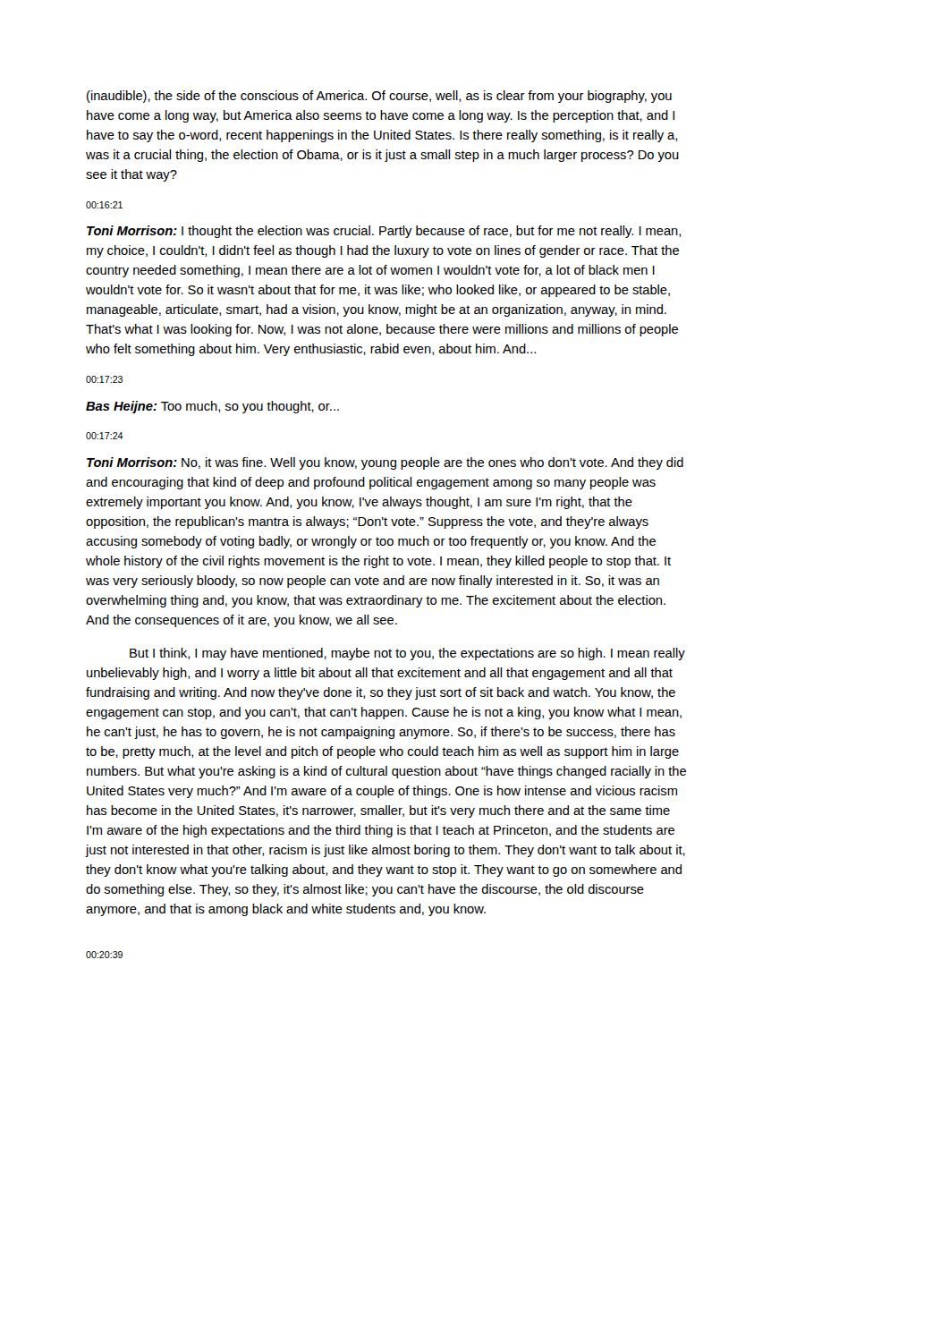(inaudible), the side of the conscious of America. Of course, well, as is clear from your biography, you have come a long way, but America also seems to have come a long way. Is the perception that, and I have to say the o-word, recent happenings in the United States. Is there really something, is it really a, was it a crucial thing, the election of Obama, or is it just a small step in a much larger process? Do you see it that way?
00:16:21
Toni Morrison: I thought the election was crucial. Partly because of race, but for me not really. I mean, my choice, I couldn't, I didn't feel as though I had the luxury to vote on lines of gender or race. That the country needed something, I mean there are a lot of women I wouldn't vote for, a lot of black men I wouldn't vote for. So it wasn't about that for me, it was like; who looked like, or appeared to be stable, manageable, articulate, smart, had a vision, you know, might be at an organization, anyway, in mind. That's what I was looking for. Now, I was not alone, because there were millions and millions of people who felt something about him. Very enthusiastic, rabid even, about him. And...
00:17:23
Bas Heijne: Too much, so you thought, or...
00:17:24
Toni Morrison: No, it was fine. Well you know, young people are the ones who don't vote. And they did and encouraging that kind of deep and profound political engagement among so many people was extremely important you know. And, you know, I've always thought, I am sure I'm right, that the opposition, the republican's mantra is always; “Don't vote.” Suppress the vote, and they're always accusing somebody of voting badly, or wrongly or too much or too frequently or, you know. And the whole history of the civil rights movement is the right to vote. I mean, they killed people to stop that. It was very seriously bloody, so now people can vote and are now finally interested in it. So, it was an overwhelming thing and, you know, that was extraordinary to me. The excitement about the election. And the consequences of it are, you know, we all see.
But I think, I may have mentioned, maybe not to you, the expectations are so high. I mean really unbelievably high, and I worry a little bit about all that excitement and all that engagement and all that fundraising and writing. And now they've done it, so they just sort of sit back and watch. You know, the engagement can stop, and you can't, that can't happen. Cause he is not a king, you know what I mean, he can't just, he has to govern, he is not campaigning anymore. So, if there's to be success, there has to be, pretty much, at the level and pitch of people who could teach him as well as support him in large numbers. But what you're asking is a kind of cultural question about “have things changed racially in the United States very much?” And I'm aware of a couple of things. One is how intense and vicious racism has become in the United States, it's narrower, smaller, but it's very much there and at the same time I'm aware of the high expectations and the third thing is that I teach at Princeton, and the students are just not interested in that other, racism is just like almost boring to them. They don't want to talk about it, they don't know what you're talking about, and they want to stop it. They want to go on somewhere and do something else. They, so they, it's almost like; you can't have the discourse, the old discourse anymore, and that is among black and white students and, you know.
00:20:39